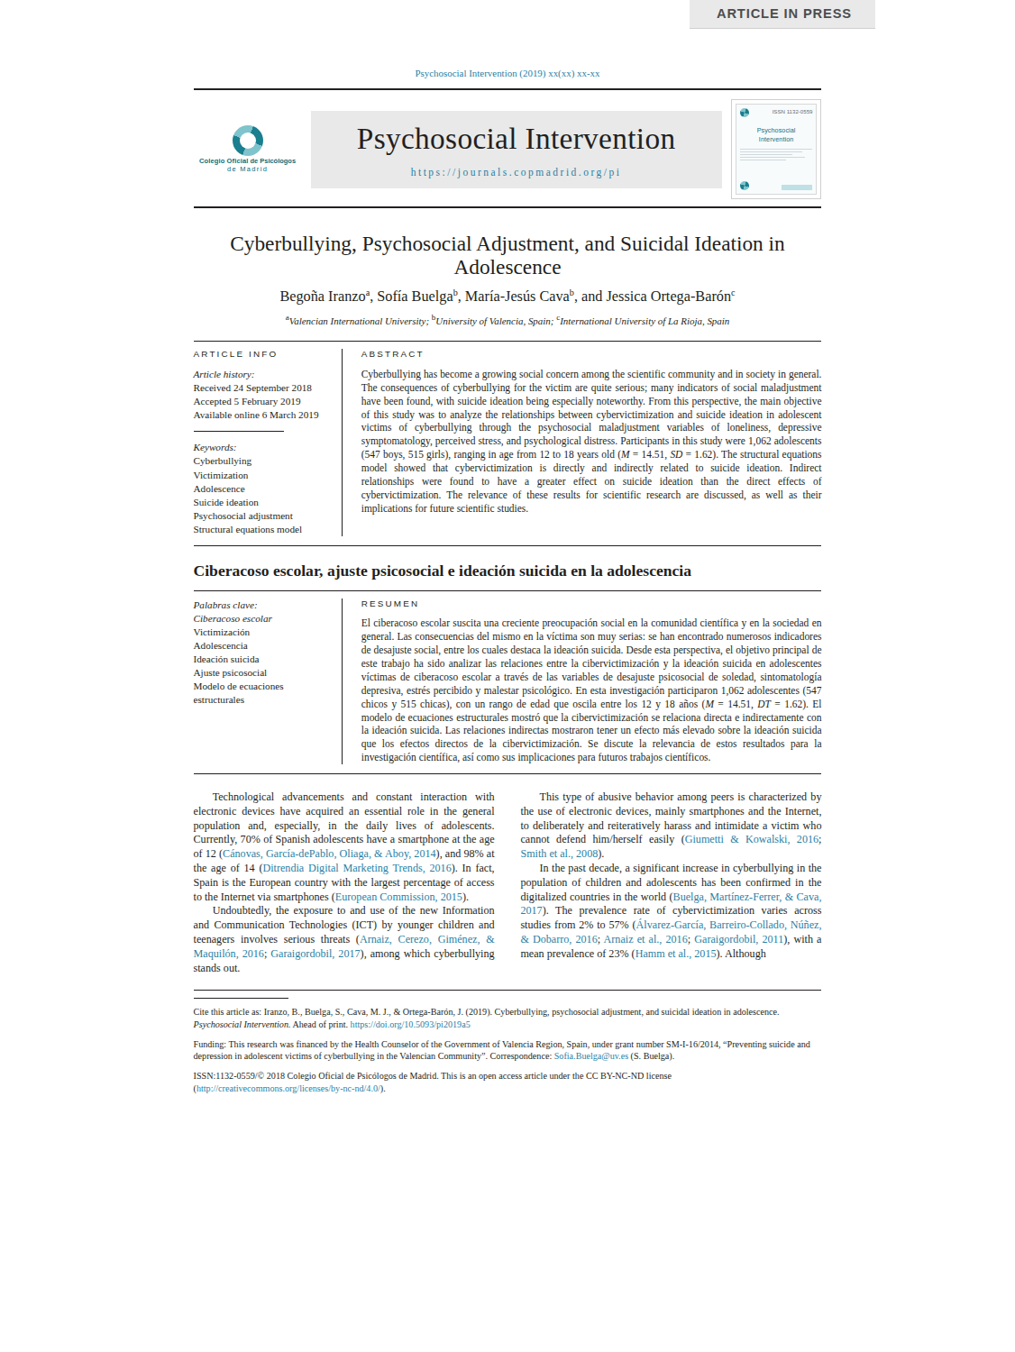ARTICLE IN PRESS
Psychosocial Intervention (2019) xx(xx) xx-xx
Colegio Oficial de Psicólogos de Madrid
Psychosocial Intervention
https://journals.copmadrid.org/pi
ISSN 1132-0559
Psychosocial Intervention
Cyberbullying, Psychosocial Adjustment, and Suicidal Ideation in Adolescence
Begoña Iranzoa, Sofía Buelgab, María-Jesús Cavab, and Jessica Ortega-Barónc
aValencian International University; bUniversity of Valencia, Spain; cInternational University of La Rioja, Spain
Article info
Article history:
Received 24 September 2018
Accepted 5 February 2019
Available online 6 March 2019
Keywords:
Cyberbullying
Victimization
Adolescence
Suicide ideation
Psychosocial adjustment
Structural equations model
Abstract
Cyberbullying has become a growing social concern among the scientific community and in society in general. The consequences of cyberbullying for the victim are quite serious; many indicators of social maladjustment have been found, with suicide ideation being especially noteworthy. From this perspective, the main objective of this study was to analyze the relationships between cybervictimization and suicide ideation in adolescent victims of cyberbullying through the psychosocial maladjustment variables of loneliness, depressive symptomatology, perceived stress, and psychological distress. Participants in this study were 1,062 adolescents (547 boys, 515 girls), ranging in age from 12 to 18 years old (M = 14.51, SD = 1.62). The structural equations model showed that cybervictimization is directly and indirectly related to suicide ideation. Indirect relationships were found to have a greater effect on suicide ideation than the direct effects of cybervictimization. The relevance of these results for scientific research are discussed, as well as their implications for future scientific studies.
Ciberacoso escolar, ajuste psicosocial e ideación suicida en la adolescencia
Palabras clave:
Ciberacoso escolar
Victimización
Adolescencia
Ideación suicida
Ajuste psicosocial
Modelo de ecuaciones
estructurales
Resumen
El ciberacoso escolar suscita una creciente preocupación social en la comunidad científica y en la sociedad en general. Las consecuencias del mismo en la víctima son muy serias: se han encontrado numerosos indicadores de desajuste social, entre los cuales destaca la ideación suicida. Desde esta perspectiva, el objetivo principal de este trabajo ha sido analizar las relaciones entre la cibervictimización y la ideación suicida en adolescentes víctimas de ciberacoso escolar a través de las variables de desajuste psicosocial de soledad, sintomatología depresiva, estrés percibido y malestar psicológico. En esta investigación participaron 1,062 adolescentes (547 chicos y 515 chicas), con un rango de edad que oscila entre los 12 y 18 años (M = 14.51, DT = 1.62). El modelo de ecuaciones estructurales mostró que la cibervictimización se relaciona directa e indirectamente con la ideación suicida. Las relaciones indirectas mostraron tener un efecto más elevado sobre la ideación suicida que los efectos directos de la cibervictimización. Se discute la relevancia de estos resultados para la investigación científica, así como sus implicaciones para futuros trabajos científicos.
Technological advancements and constant interaction with electronic devices have acquired an essential role in the general population and, especially, in the daily lives of adolescents. Currently, 70% of Spanish adolescents have a smartphone at the age of 12 (Cánovas, García-dePablo, Oliaga, & Aboy, 2014), and 98% at the age of 14 (Ditrendia Digital Marketing Trends, 2016). In fact, Spain is the European country with the largest percentage of access to the Internet via smartphones (European Commission, 2015).
Undoubtedly, the exposure to and use of the new Information and Communication Technologies (ICT) by younger children and teenagers involves serious threats (Arnaiz, Cerezo, Giménez, & Maquilón, 2016; Garaigordobil, 2017), among which cyberbullying stands out.
This type of abusive behavior among peers is characterized by the use of electronic devices, mainly smartphones and the Internet, to deliberately and reiteratively harass and intimidate a victim who cannot defend him/herself easily (Giumetti & Kowalski, 2016; Smith et al., 2008).
In the past decade, a significant increase in cyberbullying in the population of children and adolescents has been confirmed in the digitalized countries in the world (Buelga, Martínez-Ferrer, & Cava, 2017). The prevalence rate of cybervictimization varies across studies from 2% to 57% (Álvarez-García, Barreiro-Collado, Núñez, & Dobarro, 2016; Arnaiz et al., 2016; Garaigordobil, 2011), with a mean prevalence of 23% (Hamm et al., 2015). Although
Cite this article as: Iranzo, B., Buelga, S., Cava, M. J., & Ortega-Barón, J. (2019). Cyberbullying, psychosocial adjustment, and suicidal ideation in adolescence. Psychosocial Intervention. Ahead of print. https://doi.org/10.5093/pi2019a5
Funding: This research was financed by the Health Counselor of the Government of Valencia Region, Spain, under grant number SM-I-16/2014, “Preventing suicide and depression in adolescent victims of cyberbullying in the Valencian Community”. Correspondence: Sofia.Buelga@uv.es (S. Buelga).
ISSN:1132-0559/© 2018 Colegio Oficial de Psicólogos de Madrid. This is an open access article under the CC BY-NC-ND license (http://creativecommons.org/licenses/by-nc-nd/4.0/).